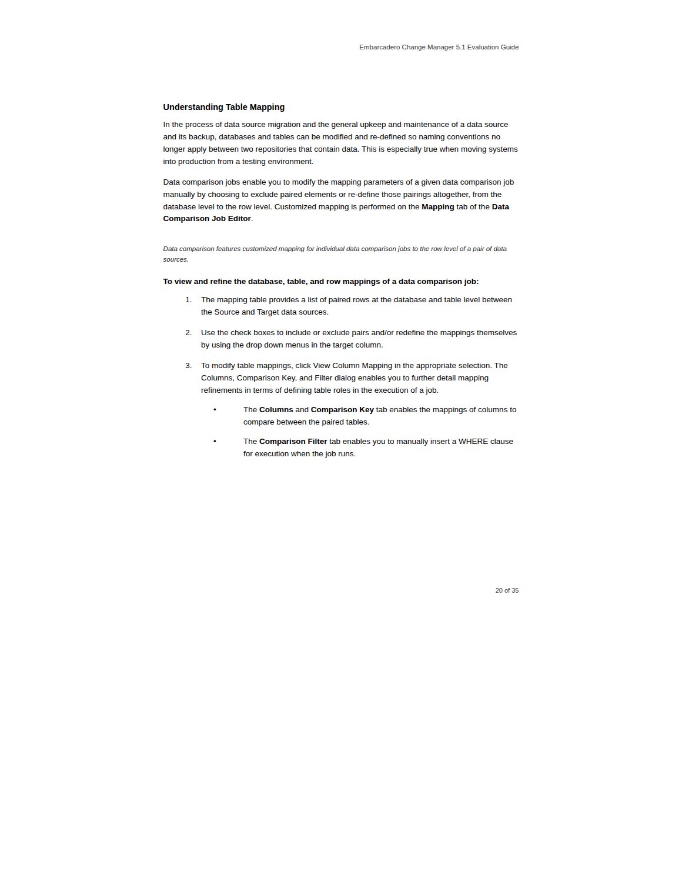Embarcadero Change Manager 5.1 Evaluation Guide
Understanding Table Mapping
In the process of data source migration and the general upkeep and maintenance of a data source and its backup, databases and tables can be modified and re-defined so naming conventions no longer apply between two repositories that contain data. This is especially true when moving systems into production from a testing environment.
Data comparison jobs enable you to modify the mapping parameters of a given data comparison job manually by choosing to exclude paired elements or re-define those pairings altogether, from the database level to the row level. Customized mapping is performed on the Mapping tab of the Data Comparison Job Editor.
Data comparison features customized mapping for individual data comparison jobs to the row level of a pair of data sources.
To view and refine the database, table, and row mappings of a data comparison job:
The mapping table provides a list of paired rows at the database and table level between the Source and Target data sources.
Use the check boxes to include or exclude pairs and/or redefine the mappings themselves by using the drop down menus in the target column.
To modify table mappings, click View Column Mapping in the appropriate selection. The Columns, Comparison Key, and Filter dialog enables you to further detail mapping refinements in terms of defining table roles in the execution of a job.
The Columns and Comparison Key tab enables the mappings of columns to compare between the paired tables.
The Comparison Filter tab enables you to manually insert a WHERE clause for execution when the job runs.
20 of 35